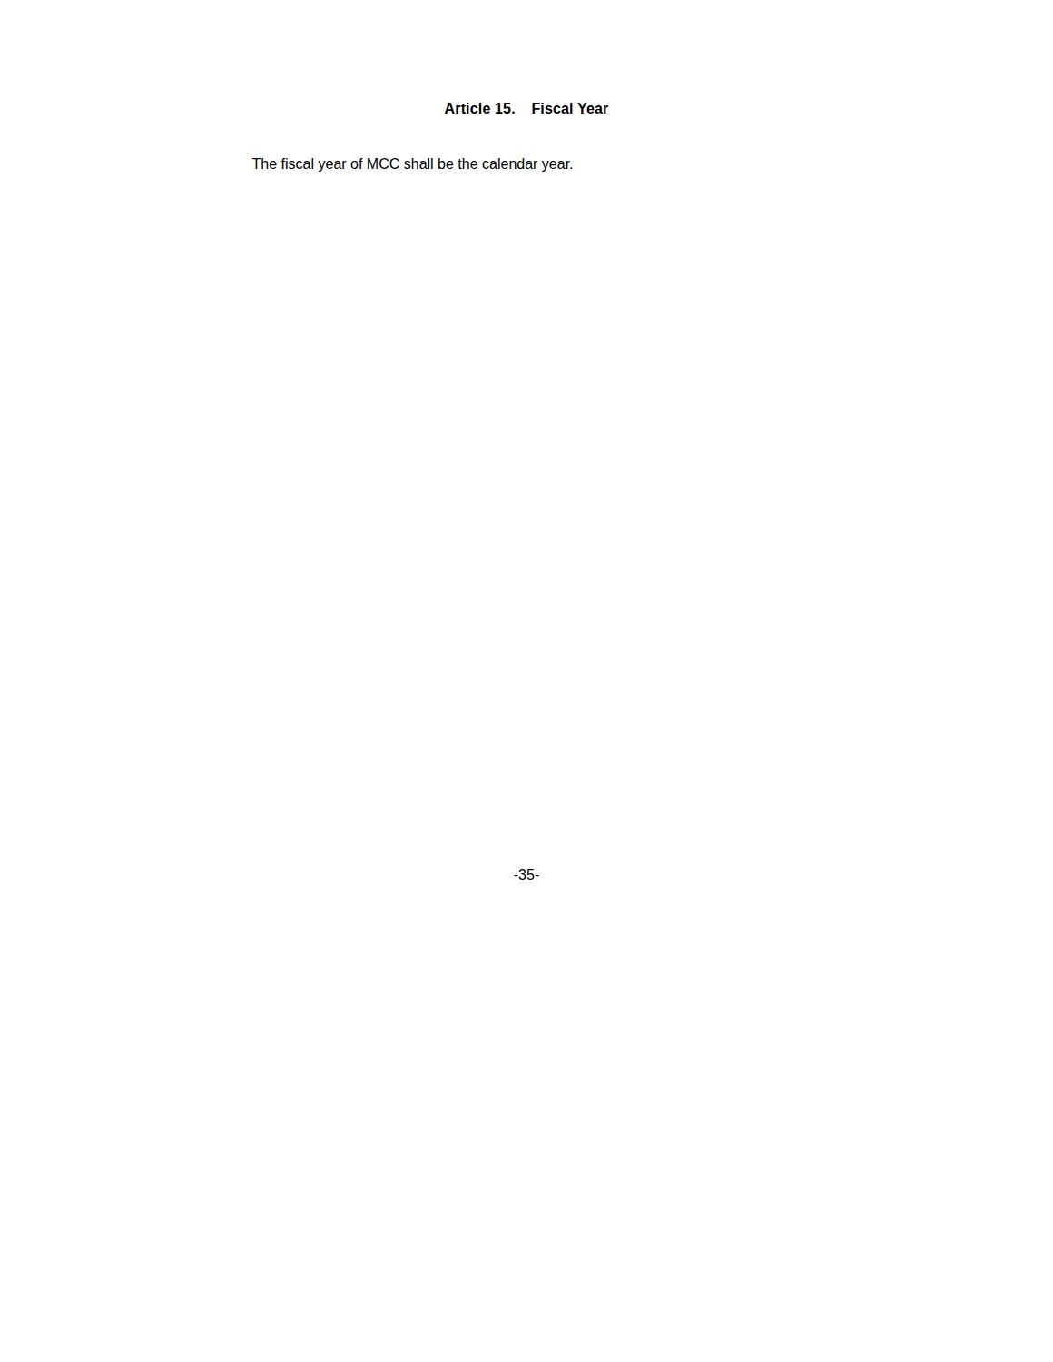Article 15. Fiscal Year
The fiscal year of MCC shall be the calendar year.
-35-